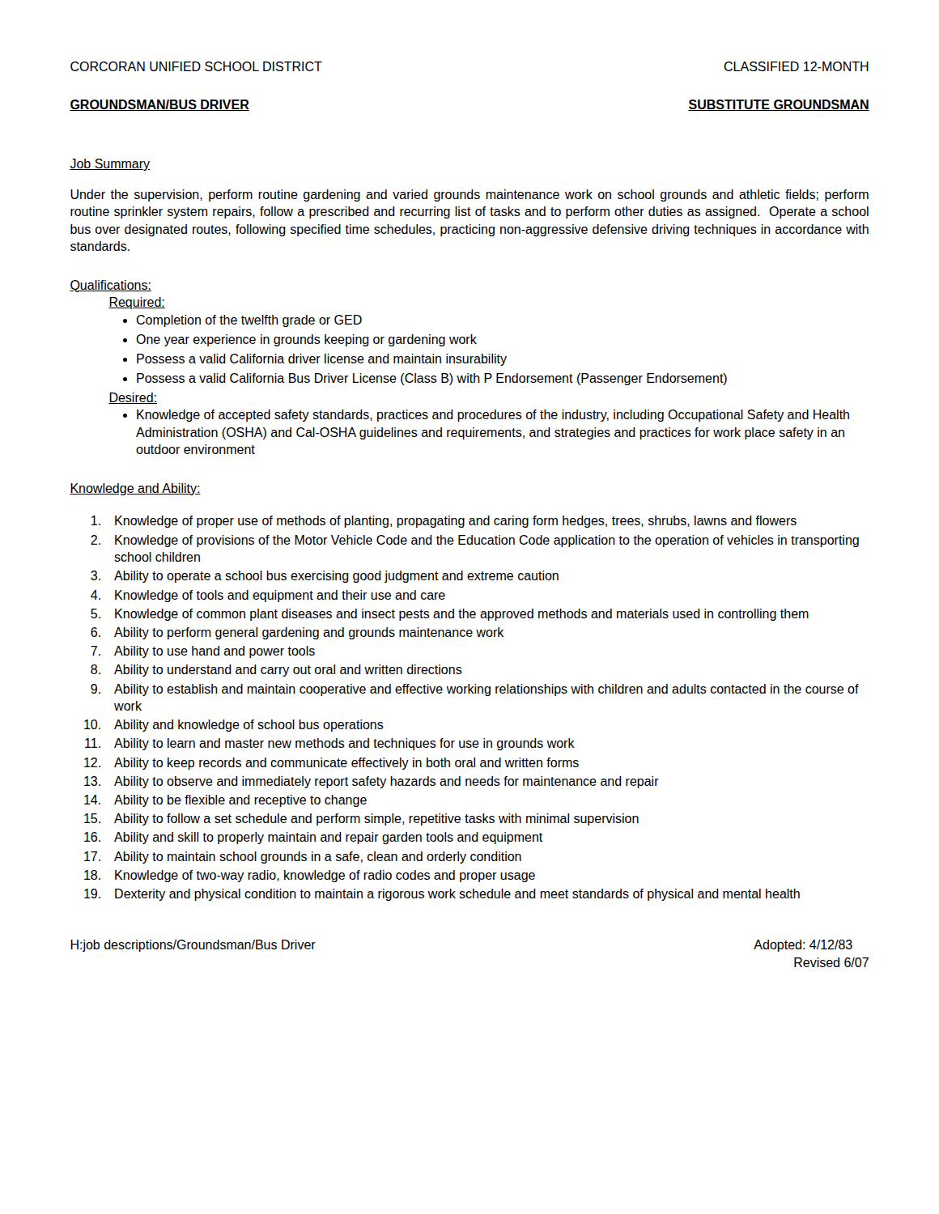CORCORAN UNIFIED SCHOOL DISTRICT
CLASSIFIED 12-MONTH
GROUNDSMAN/BUS DRIVER SUBSTITUTE GROUNDSMAN
Job Summary
Under the supervision, perform routine gardening and varied grounds maintenance work on school grounds and athletic fields; perform routine sprinkler system repairs, follow a prescribed and recurring list of tasks and to perform other duties as assigned. Operate a school bus over designated routes, following specified time schedules, practicing non-aggressive defensive driving techniques in accordance with standards.
Qualifications:
Required:
Completion of the twelfth grade or GED
One year experience in grounds keeping or gardening work
Possess a valid California driver license and maintain insurability
Possess a valid California Bus Driver License (Class B) with P Endorsement (Passenger Endorsement)
Desired:
Knowledge of accepted safety standards, practices and procedures of the industry, including Occupational Safety and Health Administration (OSHA) and Cal-OSHA guidelines and requirements, and strategies and practices for work place safety in an outdoor environment
Knowledge and Ability:
Knowledge of proper use of methods of planting, propagating and caring form hedges, trees, shrubs, lawns and flowers
Knowledge of provisions of the Motor Vehicle Code and the Education Code application to the operation of vehicles in transporting school children
Ability to operate a school bus exercising good judgment and extreme caution
Knowledge of tools and equipment and their use and care
Knowledge of common plant diseases and insect pests and the approved methods and materials used in controlling them
Ability to perform general gardening and grounds maintenance work
Ability to use hand and power tools
Ability to understand and carry out oral and written directions
Ability to establish and maintain cooperative and effective working relationships with children and adults contacted in the course of work
Ability and knowledge of school bus operations
Ability to learn and master new methods and techniques for use in grounds work
Ability to keep records and communicate effectively in both oral and written forms
Ability to observe and immediately report safety hazards and needs for maintenance and repair
Ability to be flexible and receptive to change
Ability to follow a set schedule and perform simple, repetitive tasks with minimal supervision
Ability and skill to properly maintain and repair garden tools and equipment
Ability to maintain school grounds in a safe, clean and orderly condition
Knowledge of two-way radio, knowledge of radio codes and proper usage
Dexterity and physical condition to maintain a rigorous work schedule and meet standards of physical and mental health
H:job descriptions/Groundsman/Bus Driver
Adopted: 4/12/83
Revised 6/07